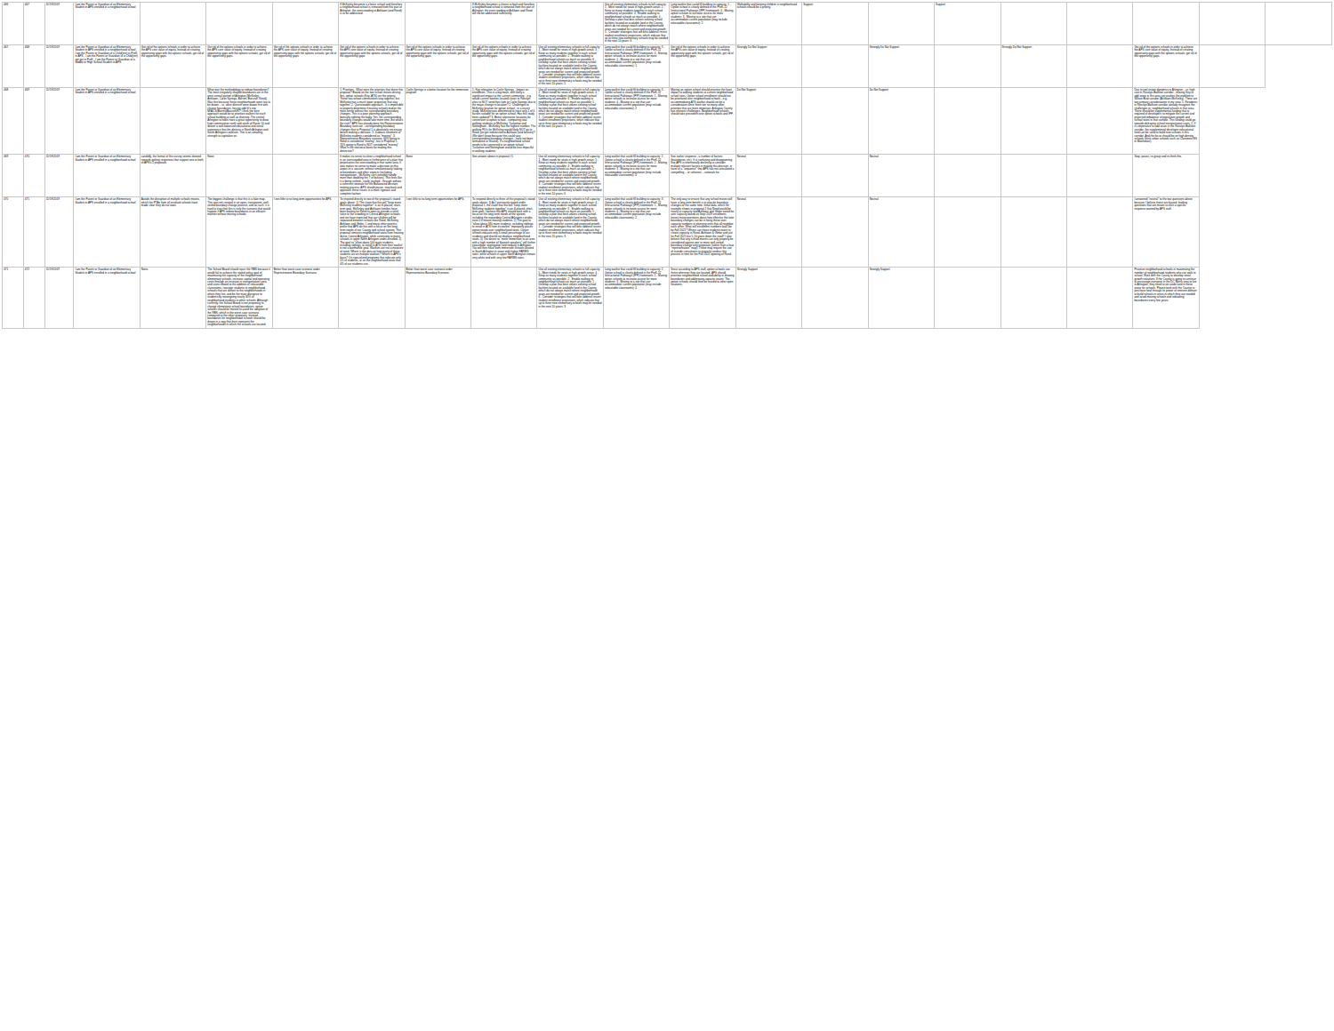| 466 | 467 | 11/19/2019 | I am the Parent or Guardian of an Elementary Student in APS enrolled in a neighborhood school | | | | If McKinley becomes a choice school and therefore a neighborhood school is removed from this part of Arlington, the overcrowding at Ashlawn (and Reed) is to be addressed. | | If McKinley becomes a choice school and therefore a neighborhood school is removed from this part of Arlington, the overcrowding at Ashlawn and Reed will not be addressed sufficiently. | | Use all existing elementary schools to full capacity: 1 , Meet needs for seats in high-growth areas: 2 , Keep as many students together in each school community as possible: 3 , Enable walking to neighborhood schools as much as possible: 4 , Develop a plan that best utilizes existing school facilities located on available land in the County, which do not always match where neighborhood seats are needed for current and projected growth: 5 , Consider strategies that will best address recent student enrollment projections, which indicate that up to three new elementary schools may be needed in the next 10 years: 6 | Long waitlist that could fill building to capacity: 1 , Option school is clearly defined in the PreK-12 Instructional Pathways (IPP) framework: 4 , Moving option schools to increase access for more students: 3 , Moving to a site that can accommodate current population (may include relocatable classrooms): 2 | Walkability and keeping children in neighborhood schools should be a priority. | Support | | Support | | | | | |
| 467 | 468 | 11/19/2019 | I am the Parent or Guardian of an Elementary Student in APS enrolled in a neighborhood school , I am the Parent or Guardian of a Child(ren) in PreK in APS , I am the Parent or Guardian of a Child(ren) not yet in PreK , I am the Parent or Guardian of a Middle or High School Student in APS | Get rid of the options schools in order to achieve the APS core value of equity. Instead of creating opportunity gaps with the options schools, get rid of the opportunity gaps. | Get rid of the options schools in order to achieve the APS core value of equity. Instead of creating opportunity gaps with the options schools, get rid of the opportunity gaps. | Get rid of the options schools in order to achieve the APS core value of equity. Instead of creating opportunity gaps with the options schools, get rid of the opportunity gaps. | Get rid of the options schools in order to achieve the APS core value of equity. Instead of creating opportunity gaps with the options schools, get rid of the opportunity gaps. | Get rid of the options schools in order to achieve the APS core value of equity. Instead of creating opportunity gaps with the options schools, get rid of the opportunity gaps. | Get rid of the options schools in order to achieve the APS core value of equity. Instead of creating opportunity gaps with the options schools, get rid of the opportunity gaps. | Use all existing elementary schools to full capacity: 1 , Meet needs for seats in high-growth areas: 3 , Keep as many students together in each school community as possible: 2 , Enable walking to neighborhood schools as much as possible: 6 , Develop a plan that best utilizes existing school facilities located on available land in the County, which do not always match where neighborhood seats are needed for current and projected growth: 4 , Consider strategies that will best address recent student enrollment projections, which indicate that up to three new elementary schools may be needed in the next 10 years: 5 | Long waitlist that could fill building to capacity: 3 , Option school is clearly defined in the PreK-12 Instructional Pathways (IPP) framework: 4 , Moving option schools to increase access for more students: 1 , Moving to a site that can accommodate current population (may include relocatable classrooms): 1 | Get rid of the options schools in order to achieve the APS core value of equity. Instead of creating opportunity gaps with the options schools, get rid of the opportunity gaps. | Strongly Do Not Support | | Strongly Do Not Support | | Strongly Do Not Support | | Get rid of the options schools in order to achieve the APS core value of equity. Instead of creating opportunity gaps with the options schools, get rid of the opportunity gaps. | |
| 468 | 469 | 11/19/2019 | I am the Parent or Guardian of an Elementary Student in APS enrolled in a neighborhood school | | What was the methodology to redraw boundaries? The most irregularly shaped boundaries are in the west central portion of Arlington (McKinley, Ashlawn, Carlin Springs, Barrett, Barcroft, Reed). Was this because these neighborhoods were last to be drawn - i.e. other districts were drawn first with cleaner boundaries, forcing odd fit's into M/A/CS/Barrett/Barcroft/R? I think the best approach would be to prioritize walkers for each school building as well as diversity. The central Arlington schools have a great opportunity to draw from communities north and south of Route 50 and deliver a well-balanced educational and social experience that the districts in North Arlington and South Arlington could not. This is an amazing strength to capitalize on. | | 1. Priorities - What were the priorities that drove this proposal? Based on the two school moves driving this, option schools (Key, ATS) are the priority. Those two school communities stay together, but McKinley has a much lower proportion that stay together. 2. Questionable approach - It is impossible to properly determine if moving schools makes the most sense without the corresponding boundary changes. This is a poor planning approach - basically splitting the baby. Yes, the corresponding boundary changes would take more time, but what's the rush? APS has already done the Representative Boundary exercise - corresponding boundary changes that to Proposal 1 is absolutely necessary before making a decision. 3. Dubious treatment of McKinley students considered as "moving". 3. Representative Boundary scenario, 66% going to Reed is considered "moving", but in Proposal 1, 70% going to Reed is NOT considered "moving". What is the statistical basis for making this distinction? | Carlin Springs is a better location for the immersion program | 1. Key relocation to Carlin Springs - Impact on enrollment. This is a big move, with likely a significant impact to the current community - e.g. would current families located closer to Rosslyn elect to NOT send their kids to Carlin Springs due to the major change in location? 2. Challenges to McKinley location for option school - in a recent study, McKinley was determined to have only 1 of 6 factors suitable for an option school. Has this study been updated? 3. Better alternative locations for conversion to option school - comparing total walking students at McKinley, Tuckahoe and Nottingham - McKinley has the highest number. The walking PU's for McKinley would likely NOT go to Reed, yet get redistricted to Ashlawn (and busses)? (We don't know because this could vary corresponding boundary changes - have not been formalized or shared). If a neighborhood school needs to be converted to an option school, Tuckahoe and Nottingham would be less impactful in walking students. | Use all existing elementary schools to full capacity: 2 , Meet needs for seats in high-growth areas: 4 , Keep as many students together in each school community as possible: 6 , Enable walking to neighborhood schools as much as possible: 5 , Develop a plan that best utilizes existing school facilities located on available land in the County, which do not always match where neighborhood seats are needed for current and projected growth: 1 , Consider strategies that will best address recent student enrollment projections, which indicate that up to three new elementary schools may be needed in the next 10 years: 3 | Long waitlist that could fill building to capacity: 3 , Option school is clearly defined in the PreK-12 Instructional Pathways (IPP) framework: 1 , Moving option schools to increase access for more students: 4 , Moving to a site that can accommodate current population (may include relocatable classrooms): 2 | Moving an option school should prioritize the least impact to walking students at current neighborhood school sites. Option school enrollment should not be prioritized over neighborhood schools - e.g. accommodating ATS waitlist should not be a consideration since there are so many other priorities that are more important. Arlington County has inherent challenges. Neighborhood schools should take precedent over option schools and IPP. | Do Not Support | | Do Not Support | | | | Due to real estate dynamics in Arlington - i.e. high cost in Rosslyn-Ballston corridor - moving Key to add seats in this area just pushes the problem to Wilson Blvd corridor (Ashlawn-McKinley). There are two primary considerations in my view. 1. Residents in Rosslyn-Ballston corridor already recognize the challenges re: neighborhood schools in that area. There should be supplemental funding that is required of developers to mitigate the current and projected imbalance of population growth and school seats in that corridor. This funding could go towards defraying school transportation costs. 2. If it's imperative to add seats in the Rosslyn-Ballston corridor, the supplemental developer educational fund can be used to build new schools in this corridor. And the focus should be on high density schools (think urban schools such as Claremont ES in Manhattan). |
| 469 | 470 | 11/19/2019 | I am the Parent or Guardian of an Elementary Student in APS enrolled in a neighborhood school | candidly, the format of this survey seems skewed towards getting responses that support one or both of APS's 2 proposals | None | | It makes no sense to close a neighborhood school in an overcrowded area in furtherance of a plan that perpetuates the overcrowding in that same area. It also makes no sense to make a decision on this aspect in a vacuum, without simultaneously looking at boundaries and other aspects (including transportation - McKinley can't possibly handle more than doubling the # of busses). This feels like it is being rushed - really, pushed - through without a coherent rationale for the Balkanized decision making process. APS should pause, step back and approach these issues in a more rigorous and complete fashion. | None | See answer above in proposal #1 | Use all existing elementary schools to full capacity: 1 , Meet needs for seats in high-growth areas: 5 , Keep as many students together in each school community as possible: 4 , Enable walking to neighborhood schools as much as possible: 2 , Develop a plan that best utilizes existing school facilities located on available land in the County, which do not always match where neighborhood seats are needed for current and projected growth: 3 , Consider strategies that will best address recent student enrollment projections, which indicate that up to three new elementary schools may be needed in the next 10 years: 6 | Long waitlist that could fill building to capacity: 1 , Option school is clearly defined in the PreK-12 Instructional Pathways (IPP) framework: 2 , Moving option schools to increase access for more students: 3 , Moving to a site that can accommodate current population (may include relocatable classrooms): 4 | See earlier response - a number of factors (boundaries, etc). It is confusing and disappointing that APS is intentionally declining to consider multiple relevant factors in making this decision, in favor of a "sequence" that APS has not articulated a compelling -- or coherent -- rationale for. | Neutral | | Neutral | | | | Stop, pause, re-group and re-think this. |
| 470 | 471 | 11/19/2019 | I am the Parent or Guardian of an Elementary Student in APS enrolled in a neighborhood school | Avoids the disruption of multiple schools moves, which the PTAs from all involved schools have made clear they do not want. | The biggest challenge is that this is a fake map. This was not created in an open, transparent, well-vetted boundary change process, and as such, it is hard to trust that this is truly the scenario that would happen if APS redrew boundaries in an efficient manner without moving schools. | I see little to no long-term opportunities for APS. | To respond directly to two of the proposal's stated goals above: 1) The claim that this will "keep more McKinley students together" is an ill-placed, short-term goal. McKinley and Ashlawn families have been waiting for Reed to open to provide a relief valve to the crowding in Central Arlington schools, and we have expected that our children will be separated between schools like Reed, McKinley, Ashlawn and Glebe. I, and many other parents, prefer that APS do this with a focus on the long-term needs of our County and school system. This proposal removes neighborhood seats from housing dense Central Arlington, while continuing to move schools in upper North Arlington under-enrolled. 2) The goal to "allow about 100 more students, including siblings, to enroll in ATS from their waitlist" is not a worthwhile goal. Waitlists are not a measure of need. Where is the data on how many of those students are on multiple waitlists? Where is APS's focus? On specialized programs that educate only 1/5 of students, or on the neighborhood seats that 4/5 of our students use. | I see little to no long-term opportunities for APS. | To respond directly to three of this proposal's stated goals above: 1) As I previously stated under proposal 1, the claim that this will "keep more McKinley students together" is an ill-placed, short-term goal. I believe that APS should work with a focus on the long-term needs of the system, including the expanding Central Arlington corridor, even if it means moving students. 2) The goal to "allow about 180 more students, including siblings, to enroll in ATS from its waitlist" improperly places option needs over neighborhood seats. Option schools educate only a small percentage of our students and should not displace neighborhood seats. 3) The desire to "move Immersion to an area with a high number of Spanish speakers" will further exacerbate segregation and inequity in Arlington. You will then have both immersion schools located in South Arlington in areas with higher FARMS rates, while schools in upper North Arlington remain very white and with very low FARMS rates. | Use all existing elementary schools to full capacity: 2 , Meet needs for seats in high-growth areas: 4 , Keep as many students together in each school community as possible: 6 , Enable walking to neighborhood schools as much as possible: 5 , Develop a plan that best utilizes existing school facilities located on available land in the County, which do not always match where neighborhood seats are needed for current and projected growth: 1 , Consider strategies that will best address recent student enrollment projections, which indicate that up to three new elementary schools may be needed in the next 10 years: 3 | Long waitlist that could fill building to capacity: 3 , Option school is clearly defined in the PreK-12 Instructional Pathways (IPP) framework: 1 , Moving option schools to increase access for more students: 4 , Moving to a site that can accommodate current population (may include relocatable classrooms): 2 | The only way to ensure that any school moves will have a long-term benefit is to also do boundary changes at the same time. Initial data, which for example shows in proposal 2 that Reed would be nearly at capacity and Ashlawn and Glebe would be over capacity based on Sept 2019 enrollment, leaves many questions about how effective the later boundary changes can be in fixing these over-capacity numbers in planning units that all neighbor each other. What will enrollment numbers look like by Fall 2021? Where can these students move to create capacity in Reed, Ashlawn & Glebe and just for Fall 2021 but 5-10 years down the road? I also believe that any school moves can only properly be considered against one or more well-vetted boundary change only proposals (rather than a faux "representation" map). Those may require the use of outside consultants to properly conduct this process in time for the Fall 2021 opening of Reed. | Neutral | | Neutral | | | | I answered "neutral" to the two questions above because I believe these are biased, leading questions that are meant to elicit a specific response wanted by APS staff. |
| 471 | 472 | 11/19/2019 | I am the Parent or Guardian of an Elementary Student in APS enrolled in a neighborhood school | None. | The School Board should reject the RBS because it would fail to achieve the stated policy goal of maximizing the capacity of the neighborhood elementary schools, increase capital and operating costs through an increase in transportation costs and costs related to the addition of relocatable classrooms, reassign students to neighborhood schools that are distant to the neighborhoods in which they live, and be the most disruptive to students by reassigning nearly 30% of neighborhood students to other schools. Although currently, the School Board is not proposing to change elementary school boundaries, option schools should be moved to avoid the adoption of the RBS, which is the worst case scenario compared to the other proposals. Instead, boundaries for neighborhood schools should be drawn in a way that best represent the neighborhoods in which the schools are located. | Better than worst case scenario under Representative Boundary Scenario. | | Better than worst case scenario under Representative Boundary Scenario. | | Use all existing elementary schools to full capacity: 5 , Meet needs for seats in high-growth areas: 4 , Keep as many students together in each school community as possible: 2 , Enable walking to neighborhood schools as much as possible: 1 , Develop a plan that best utilizes existing school facilities located on available land in the County, which do not always match where neighborhood seats are needed for current and projected growth: 6 , Consider strategies that will best address recent student enrollment projections, which indicate that up to three new elementary schools may be needed in the next 10 years: 3 | Long waitlist that could fill building to capacity: 2 , Option school is clearly defined in the PreK-12 Instructional Pathways (IPP) framework: 1 , Moving option schools to increase access for more students: 3 , Moving to a site that can accommodate current population (may include relocatable classrooms): 4 | Since according to APS staff, option schools can thrive wherever they are located, APS should prioritize neighborhood school walkability in drawing boundaries and addressing capacity issues. The option schools should then be moved to other open locations. | Strongly Support | | Strongly Support | | | | Prioritize neighborhood schools in maximizing the number of neighborhood students who can walk to school. Work with the County to develop smart growth initiatives. If the County is going to continue to encourage everyone in the DC Metro area to live in Arlington, they need to set aside land in these areas for schools. Please work with the County to purchase land through its power of eminent domain to build schools in areas in which they are needed and avoid moving schools and redrawing boundaries every few years. |